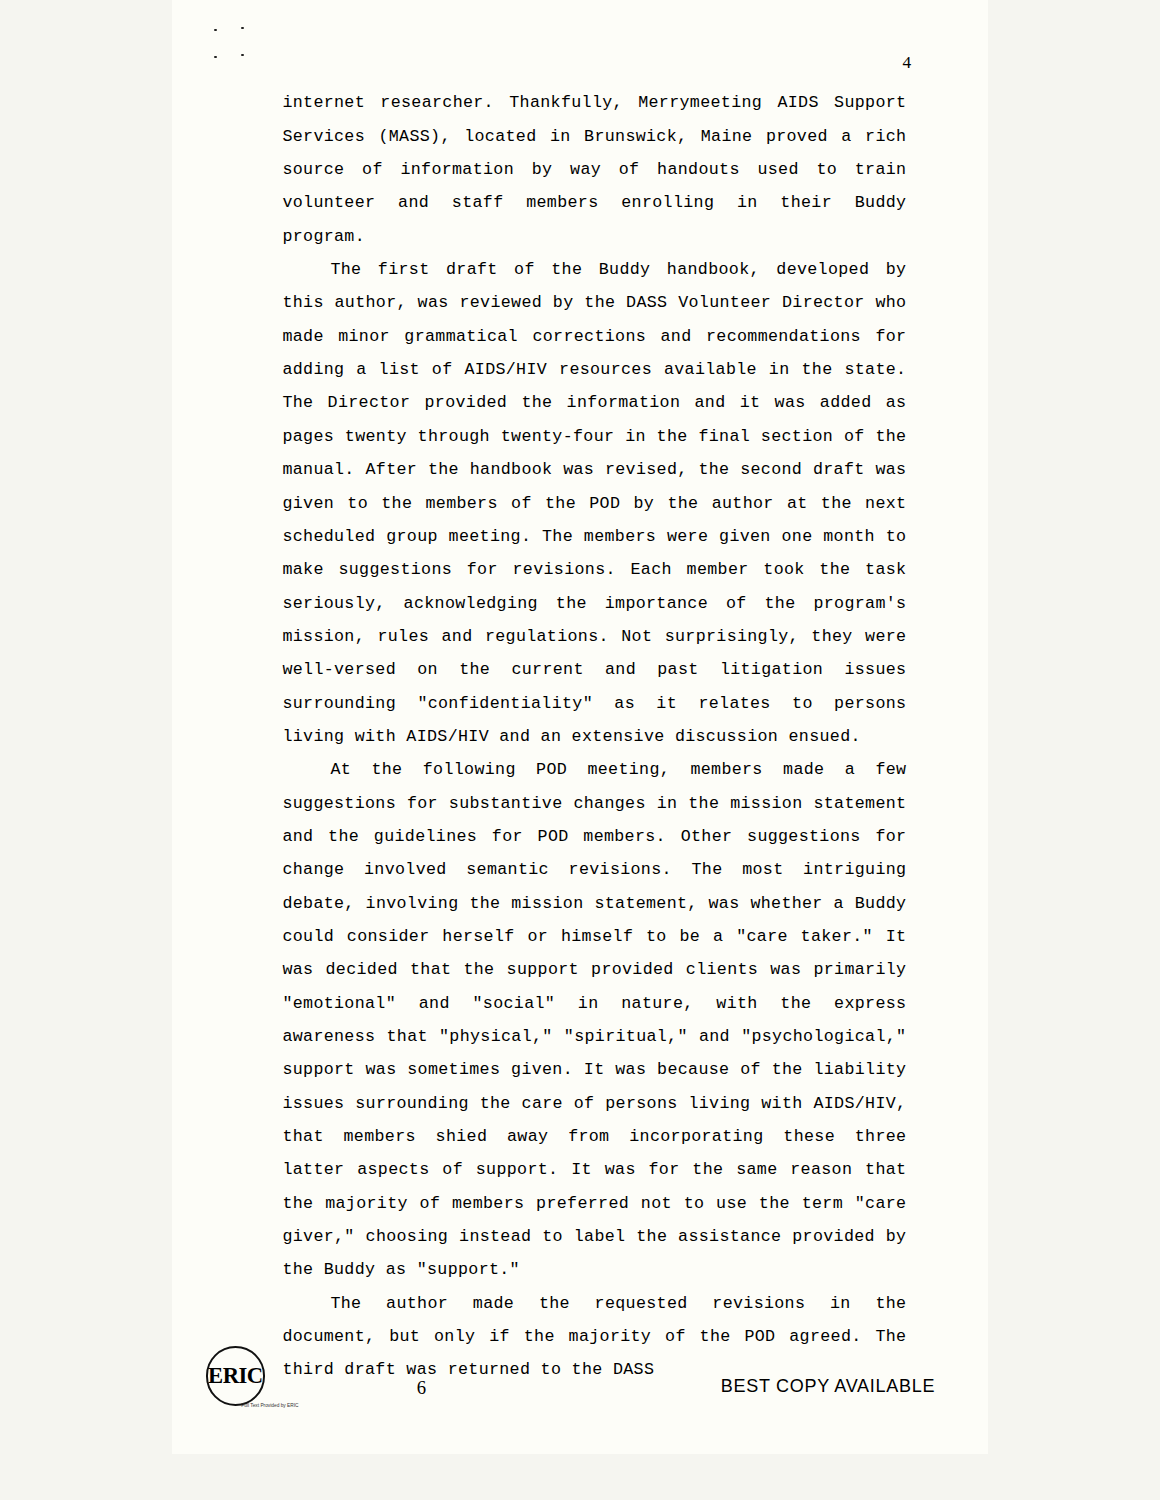4
internet researcher. Thankfully, Merrymeeting AIDS Support Services (MASS), located in Brunswick, Maine proved a rich source of information by way of handouts used to train volunteer and staff members enrolling in their Buddy program.
The first draft of the Buddy handbook, developed by this author, was reviewed by the DASS Volunteer Director who made minor grammatical corrections and recommendations for adding a list of AIDS/HIV resources available in the state. The Director provided the information and it was added as pages twenty through twenty-four in the final section of the manual. After the handbook was revised, the second draft was given to the members of the POD by the author at the next scheduled group meeting. The members were given one month to make suggestions for revisions. Each member took the task seriously, acknowledging the importance of the program's mission, rules and regulations. Not surprisingly, they were well-versed on the current and past litigation issues surrounding "confidentiality" as it relates to persons living with AIDS/HIV and an extensive discussion ensued.
At the following POD meeting, members made a few suggestions for substantive changes in the mission statement and the guidelines for POD members. Other suggestions for change involved semantic revisions. The most intriguing debate, involving the mission statement, was whether a Buddy could consider herself or himself to be a "care taker." It was decided that the support provided clients was primarily "emotional" and "social" in nature, with the express awareness that "physical," "spiritual," and "psychological," support was sometimes given. It was because of the liability issues surrounding the care of persons living with AIDS/HIV, that members shied away from incorporating these three latter aspects of support. It was for the same reason that the majority of members preferred not to use the term "care giver," choosing instead to label the assistance provided by the Buddy as "support."
The author made the requested revisions in the document, but only if the majority of the POD agreed. The third draft was returned to the DASS
ERIC
Full Text Provided by ERIC
6
BEST COPY AVAILABLE